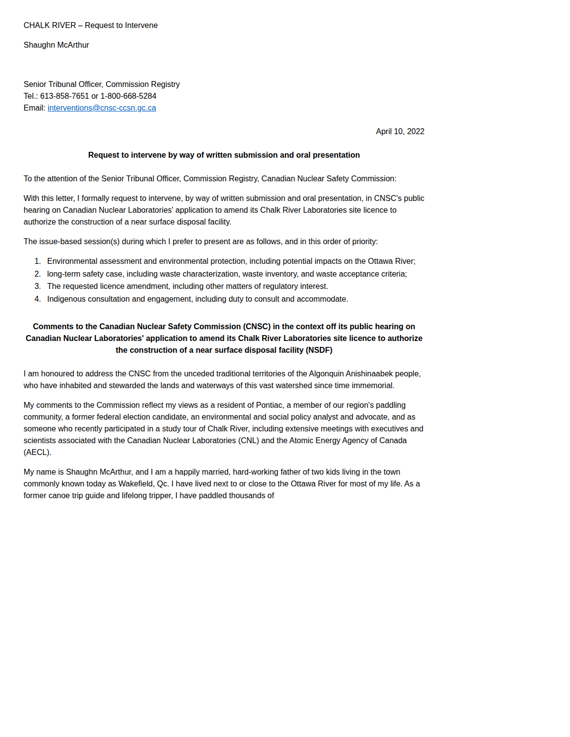CHALK RIVER – Request to Intervene
Shaughn McArthur
Senior Tribunal Officer, Commission Registry
Tel.: 613-858-7651 or 1-800-668-5284
Email: interventions@cnsc-ccsn.gc.ca
April 10, 2022
Request to intervene by way of written submission and oral presentation
To the attention of the Senior Tribunal Officer, Commission Registry, Canadian Nuclear Safety Commission:
With this letter, I formally request to intervene, by way of written submission and oral presentation, in CNSC's public hearing on Canadian Nuclear Laboratories' application to amend its Chalk River Laboratories site licence to authorize the construction of a near surface disposal facility.
The issue-based session(s) during which I prefer to present are as follows, and in this order of priority:
Environmental assessment and environmental protection, including potential impacts on the Ottawa River;
long-term safety case, including waste characterization, waste inventory, and waste acceptance criteria;
The requested licence amendment, including other matters of regulatory interest.
Indigenous consultation and engagement, including duty to consult and accommodate.
Comments to the Canadian Nuclear Safety Commission (CNSC) in the context off its public hearing on Canadian Nuclear Laboratories' application to amend its Chalk River Laboratories site licence to authorize the construction of a near surface disposal facility (NSDF)
I am honoured to address the CNSC from the unceded traditional territories of the Algonquin Anishinaabek people, who have inhabited and stewarded the lands and waterways of this vast watershed since time immemorial.
My comments to the Commission reflect my views as a resident of Pontiac, a member of our region's paddling community, a former federal election candidate, an environmental and social policy analyst and advocate, and as someone who recently participated in a study tour of Chalk River, including extensive meetings with executives and scientists associated with the Canadian Nuclear Laboratories (CNL) and the Atomic Energy Agency of Canada (AECL).
My name is Shaughn McArthur, and I am a happily married, hard-working father of two kids living in the town commonly known today as Wakefield, Qc. I have lived next to or close to the Ottawa River for most of my life. As a former canoe trip guide and lifelong tripper, I have paddled thousands of